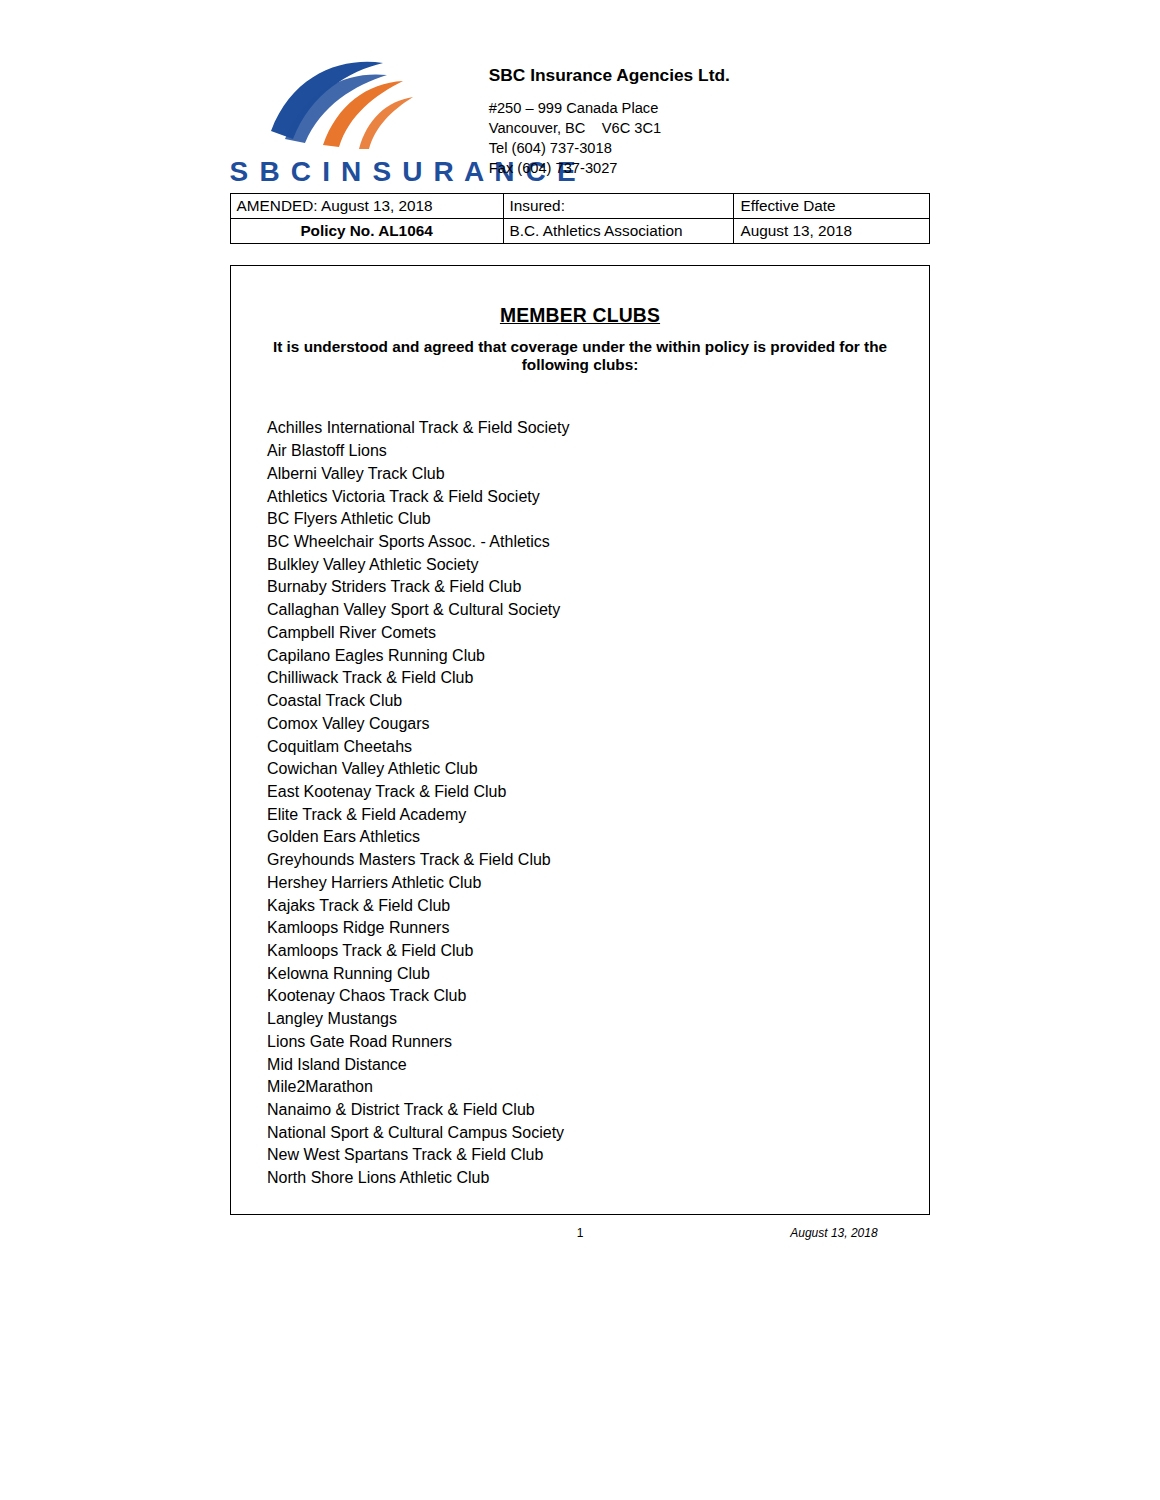S B C I N S U R A N C E
SBC Insurance Agencies Ltd.
#250 – 999 Canada Place
Vancouver, BC V6C 3C1
Tel (604) 737-3018
Fax (604) 737-3027
| AMENDED: August 13, 2018 | Insured: | Effective Date |
| Policy No. AL1064 | B.C. Athletics Association | August 13, 2018 |
MEMBER CLUBS
It is understood and agreed that coverage under the within policy is provided for the following clubs:
Achilles International Track & Field Society
Air Blastoff Lions
Alberni Valley Track Club
Athletics Victoria Track & Field Society
BC Flyers Athletic Club
BC Wheelchair Sports Assoc. - Athletics
Bulkley Valley Athletic Society
Burnaby Striders Track & Field Club
Callaghan Valley Sport & Cultural Society
Campbell River Comets
Capilano Eagles Running Club
Chilliwack Track & Field Club
Coastal Track Club
Comox Valley Cougars
Coquitlam Cheetahs
Cowichan Valley Athletic Club
East Kootenay Track & Field Club
Elite Track & Field Academy
Golden Ears Athletics
Greyhounds Masters Track & Field Club
Hershey Harriers Athletic Club
Kajaks Track & Field Club
Kamloops Ridge Runners
Kamloops Track & Field Club
Kelowna Running Club
Kootenay Chaos Track Club
Langley Mustangs
Lions Gate Road Runners
Mid Island Distance
Mile2Marathon
Nanaimo & District Track & Field Club
National Sport & Cultural Campus Society
New West Spartans Track & Field Club
North Shore Lions Athletic Club
1 August 13, 2018